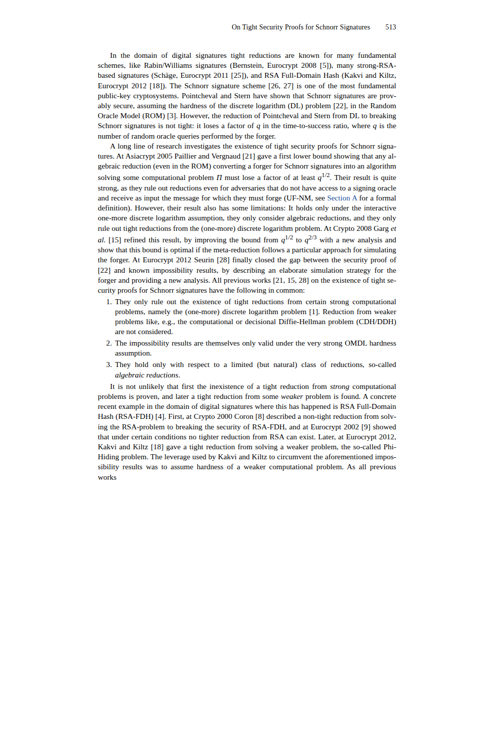On Tight Security Proofs for Schnorr Signatures513
In the domain of digital signatures tight reductions are known for many fundamental schemes, like Rabin/Williams signatures (Bernstein, Eurocrypt 2008 [5]), many strong-RSA-based signatures (Schäge, Eurocrypt 2011 [25]), and RSA Full-Domain Hash (Kakvi and Kiltz, Eurocrypt 2012 [18]). The Schnorr signature scheme [26, 27] is one of the most fundamental public-key cryptosystems. Pointcheval and Stern have shown that Schnorr signatures are provably secure, assuming the hardness of the discrete logarithm (DL) problem [22], in the Random Oracle Model (ROM) [3]. However, the reduction of Pointcheval and Stern from DL to breaking Schnorr signatures is not tight: it loses a factor of q in the time-to-success ratio, where q is the number of random oracle queries performed by the forger.
A long line of research investigates the existence of tight security proofs for Schnorr signatures. At Asiacrypt 2005 Paillier and Vergnaud [21] gave a first lower bound showing that any algebraic reduction (even in the ROM) converting a forger for Schnorr signatures into an algorithm solving some computational problem Π must lose a factor of at least q1/2. Their result is quite strong, as they rule out reductions even for adversaries that do not have access to a signing oracle and receive as input the message for which they must forge (UF-NM, see Section A for a formal definition). However, their result also has some limitations: It holds only under the interactive one-more discrete logarithm assumption, they only consider algebraic reductions, and they only rule out tight reductions from the (one-more) discrete logarithm problem. At Crypto 2008 Garg et al. [15] refined this result, by improving the bound from q1/2 to q2/3 with a new analysis and show that this bound is optimal if the meta-reduction follows a particular approach for simulating the forger. At Eurocrypt 2012 Seurin [28] finally closed the gap between the security proof of [22] and known impossibility results, by describing an elaborate simulation strategy for the forger and providing a new analysis. All previous works [21, 15, 28] on the existence of tight security proofs for Schnorr signatures have the following in common:
They only rule out the existence of tight reductions from certain strong computational problems, namely the (one-more) discrete logarithm problem [1]. Reduction from weaker problems like, e.g., the computational or decisional Diffie-Hellman problem (CDH/DDH) are not considered.
The impossibility results are themselves only valid under the very strong OMDL hardness assumption.
They hold only with respect to a limited (but natural) class of reductions, so-called algebraic reductions.
It is not unlikely that first the inexistence of a tight reduction from strong computational problems is proven, and later a tight reduction from some weaker problem is found. A concrete recent example in the domain of digital signatures where this has happened is RSA Full-Domain Hash (RSA-FDH) [4]. First, at Crypto 2000 Coron [8] described a non-tight reduction from solving the RSA-problem to breaking the security of RSA-FDH, and at Eurocrypt 2002 [9] showed that under certain conditions no tighter reduction from RSA can exist. Later, at Eurocrypt 2012, Kakvi and Kiltz [18] gave a tight reduction from solving a weaker problem, the so-called Phi-Hiding problem. The leverage used by Kakvi and Kiltz to circumvent the aforementioned impossibility results was to assume hardness of a weaker computational problem. As all previous works